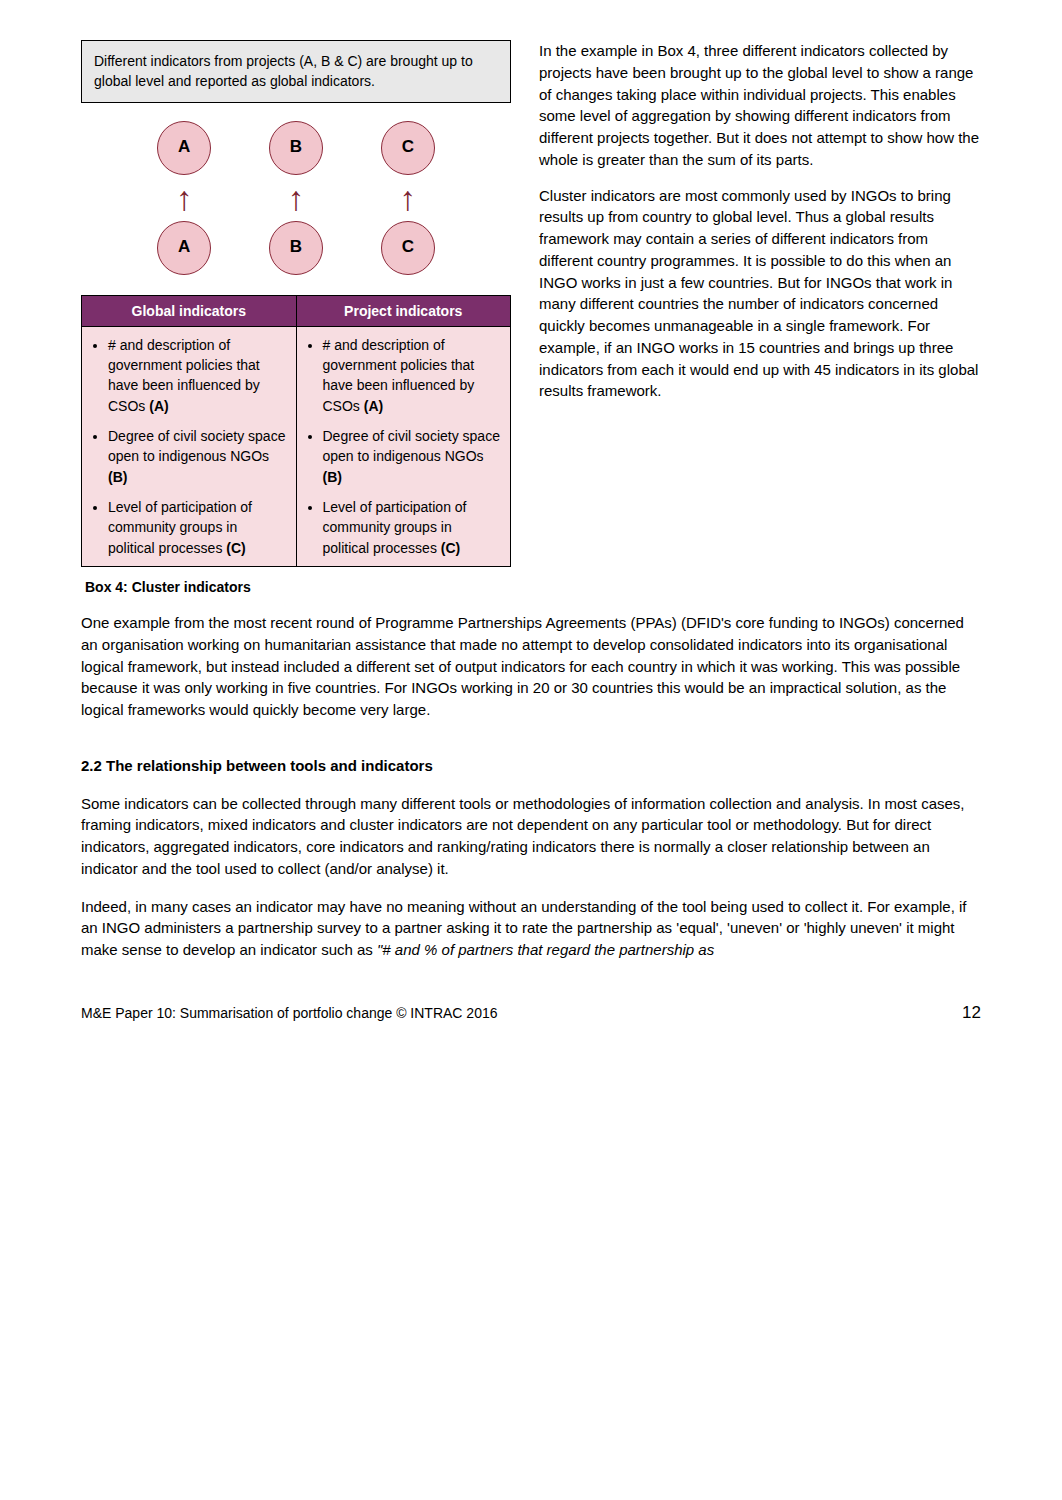Different indicators from projects (A, B & C) are brought up to global level and reported as global indicators.
A
B
C
↑
↑
↑
A
B
C
| Global indicators | Project indicators |
| --- | --- |
| # and description of government policies that have been influenced by CSOs (A) Degree of civil society space open to indigenous NGOs (B) Level of participation of community groups in political processes (C) | # and description of government policies that have been influenced by CSOs (A) Degree of civil society space open to indigenous NGOs (B) Level of participation of community groups in political processes (C) |
Box 4: Cluster indicators
In the example in Box 4, three different indicators collected by projects have been brought up to the global level to show a range of changes taking place within individual projects. This enables some level of aggregation by showing different indicators from different projects together. But it does not attempt to show how the whole is greater than the sum of its parts.
Cluster indicators are most commonly used by INGOs to bring results up from country to global level. Thus a global results framework may contain a series of different indicators from different country programmes. It is possible to do this when an INGO works in just a few countries. But for INGOs that work in many different countries the number of indicators concerned quickly becomes unmanageable in a single framework. For example, if an INGO works in 15 countries and brings up three indicators from each it would end up with 45 indicators in its global results framework.
One example from the most recent round of Programme Partnerships Agreements (PPAs) (DFID's core funding to INGOs) concerned an organisation working on humanitarian assistance that made no attempt to develop consolidated indicators into its organisational logical framework, but instead included a different set of output indicators for each country in which it was working. This was possible because it was only working in five countries. For INGOs working in 20 or 30 countries this would be an impractical solution, as the logical frameworks would quickly become very large.
2.2 The relationship between tools and indicators
Some indicators can be collected through many different tools or methodologies of information collection and analysis. In most cases, framing indicators, mixed indicators and cluster indicators are not dependent on any particular tool or methodology. But for direct indicators, aggregated indicators, core indicators and ranking/rating indicators there is normally a closer relationship between an indicator and the tool used to collect (and/or analyse) it.
Indeed, in many cases an indicator may have no meaning without an understanding of the tool being used to collect it. For example, if an INGO administers a partnership survey to a partner asking it to rate the partnership as 'equal', 'uneven' or 'highly uneven' it might make sense to develop an indicator such as "# and % of partners that regard the partnership as
M&E Paper 10: Summarisation of portfolio change © INTRAC 2016 12